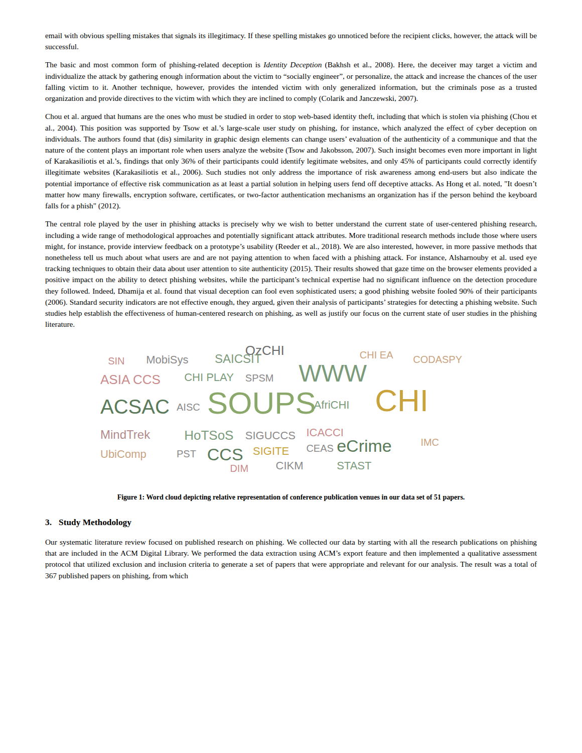email with obvious spelling mistakes that signals its illegitimacy. If these spelling mistakes go unnoticed before the recipient clicks, however, the attack will be successful.
The basic and most common form of phishing-related deception is Identity Deception (Bakhsh et al., 2008). Here, the deceiver may target a victim and individualize the attack by gathering enough information about the victim to “socially engineer”, or personalize, the attack and increase the chances of the user falling victim to it. Another technique, however, provides the intended victim with only generalized information, but the criminals pose as a trusted organization and provide directives to the victim with which they are inclined to comply (Colarik and Janczewski, 2007).
Chou et al. argued that humans are the ones who must be studied in order to stop web-based identity theft, including that which is stolen via phishing (Chou et al., 2004). This position was supported by Tsow et al.’s large-scale user study on phishing, for instance, which analyzed the effect of cyber deception on individuals. The authors found that (dis) similarity in graphic design elements can change users’ evaluation of the authenticity of a communique and that the nature of the content plays an important role when users analyze the website (Tsow and Jakobsson, 2007). Such insight becomes even more important in light of Karakasiliotis et al.’s, findings that only 36% of their participants could identify legitimate websites, and only 45% of participants could correctly identify illegitimate websites (Karakasiliotis et al., 2006). Such studies not only address the importance of risk awareness among end-users but also indicate the potential importance of effective risk communication as at least a partial solution in helping users fend off deceptive attacks. As Hong et al. noted, "It doesn’t matter how many firewalls, encryption software, certificates, or two-factor authentication mechanisms an organization has if the person behind the keyboard falls for a phish" (2012).
The central role played by the user in phishing attacks is precisely why we wish to better understand the current state of user-centered phishing research, including a wide range of methodological approaches and potentially significant attack attributes. More traditional research methods include those where users might, for instance, provide interview feedback on a prototype’s usability (Reeder et al., 2018). We are also interested, however, in more passive methods that nonetheless tell us much about what users are and are not paying attention to when faced with a phishing attack. For instance, Alsharnouby et al. used eye tracking techniques to obtain their data about user attention to site authenticity (2015). Their results showed that gaze time on the browser elements provided a positive impact on the ability to detect phishing websites, while the participant’s technical expertise had no significant influence on the detection procedure they followed. Indeed, Dhamija et al. found that visual deception can fool even sophisticated users; a good phishing website fooled 90% of their participants (2006). Standard security indicators are not effective enough, they argued, given their analysis of participants’ strategies for detecting a phishing website. Such studies help establish the effectiveness of human-centered research on phishing, as well as justify our focus on the current state of user studies in the phishing literature.
OzCHI CHI EA SIN MobiSys SAICSIT CODASPY ASIA CCS CHI PLAY SPSM WWW ACSAC AISC SOUPS AfriCHI CHI MindTrek HoTSoS SIGUCCS ICACCI UbiComp PST CCS SIGITE CEAS eCrime IMC DIM CIKM STAST
Figure 1: Word cloud depicting relative representation of conference publication venues in our data set of 51 papers.
3. Study Methodology
Our systematic literature review focused on published research on phishing. We collected our data by starting with all the research publications on phishing that are included in the ACM Digital Library. We performed the data extraction using ACM’s export feature and then implemented a qualitative assessment protocol that utilized exclusion and inclusion criteria to generate a set of papers that were appropriate and relevant for our analysis. The result was a total of 367 published papers on phishing, from which